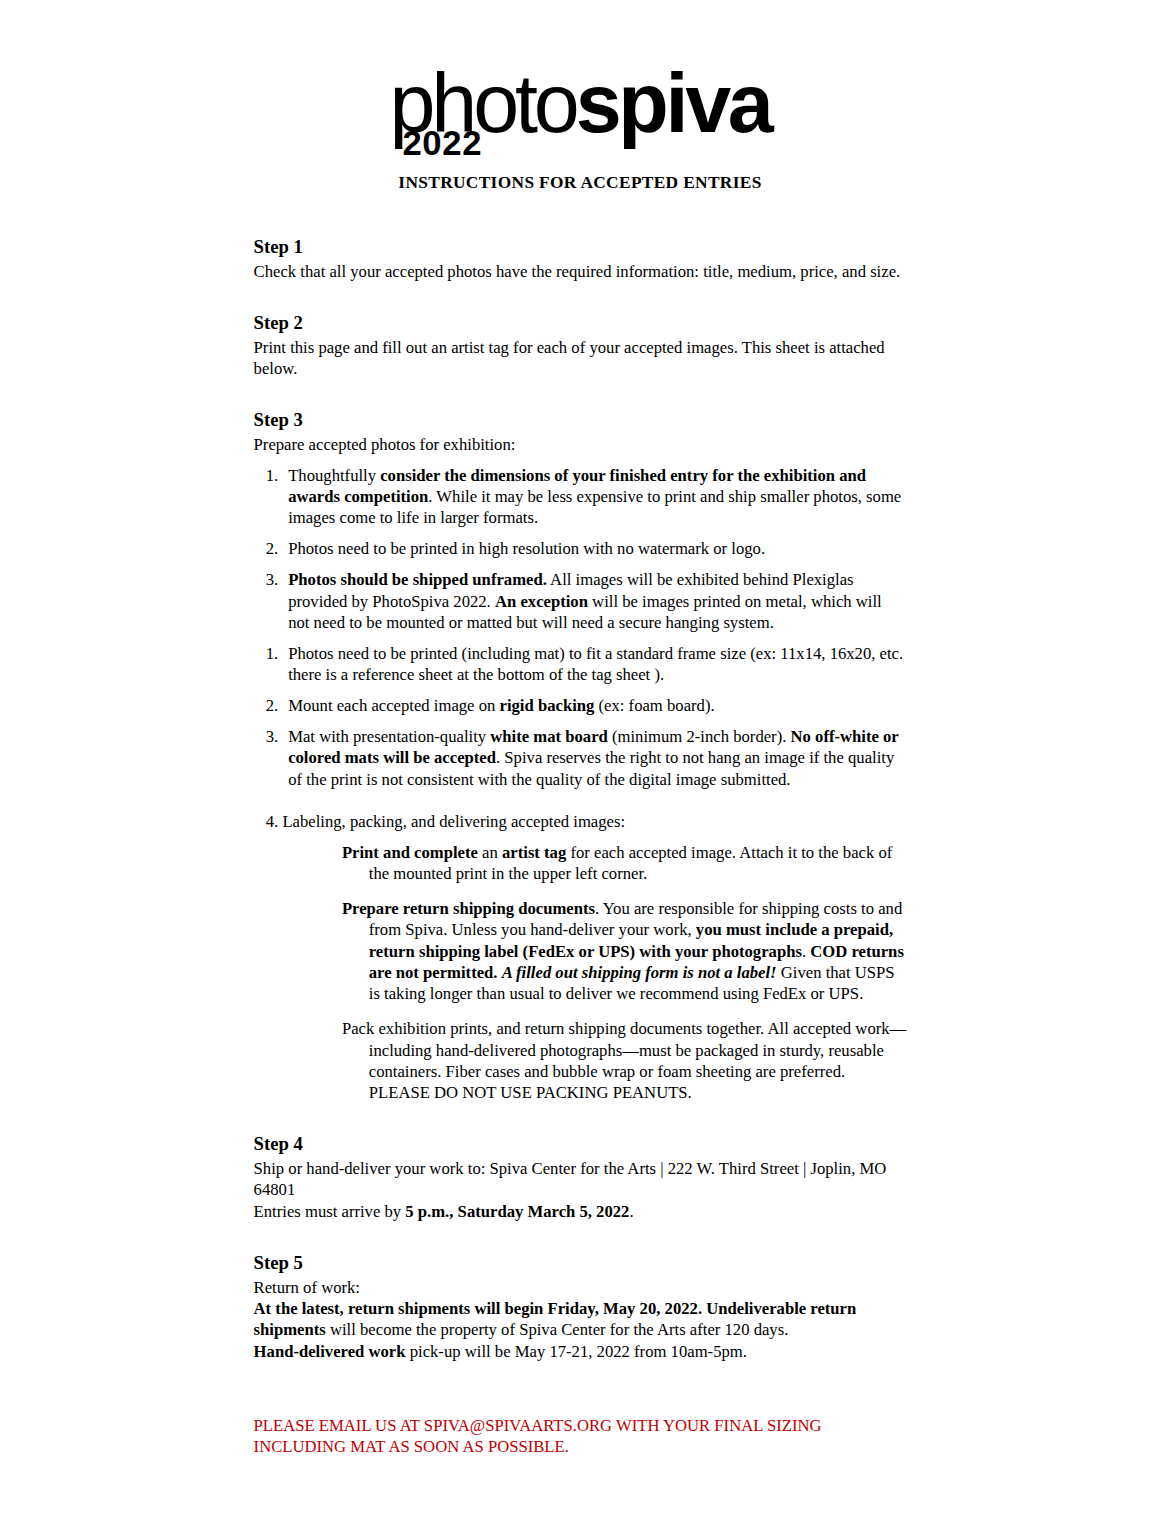photospiva
2022
INSTRUCTIONS FOR ACCEPTED ENTRIES
Step 1
Check that all your accepted photos have the required information: title, medium, price, and size.
Step 2
Print this page and fill out an artist tag for each of your accepted images. This sheet is attached below.
Step 3
Prepare accepted photos for exhibition:
Thoughtfully consider the dimensions of your finished entry for the exhibition and awards competition. While it may be less expensive to print and ship smaller photos, some images come to life in larger formats.
Photos need to be printed in high resolution with no watermark or logo.
Photos should be shipped unframed. All images will be exhibited behind Plexiglas provided by PhotoSpiva 2022. An exception will be images printed on metal, which will not need to be mounted or matted but will need a secure hanging system.
Photos need to be printed (including mat) to fit a standard frame size (ex: 11x14, 16x20, etc. there is a reference sheet at the bottom of the tag sheet ).
Mount each accepted image on rigid backing (ex: foam board).
Mat with presentation-quality white mat board (minimum 2-inch border). No off-white or colored mats will be accepted. Spiva reserves the right to not hang an image if the quality of the print is not consistent with the quality of the digital image submitted.
Labeling, packing, and delivering accepted images:
Print and complete an artist tag for each accepted image. Attach it to the back of the mounted print in the upper left corner.
Prepare return shipping documents. You are responsible for shipping costs to and from Spiva. Unless you hand-deliver your work, you must include a prepaid, return shipping label (FedEx or UPS) with your photographs. COD returns are not permitted. A filled out shipping form is not a label! Given that USPS is taking longer than usual to deliver we recommend using FedEx or UPS.
Pack exhibition prints, and return shipping documents together. All accepted work—including hand-delivered photographs—must be packaged in sturdy, reusable containers. Fiber cases and bubble wrap or foam sheeting are preferred. PLEASE DO NOT USE PACKING PEANUTS.
Step 4
Ship or hand-deliver your work to: Spiva Center for the Arts | 222 W. Third Street | Joplin, MO 64801
Entries must arrive by 5 p.m., Saturday March 5, 2022.
Step 5
Return of work:
At the latest, return shipments will begin Friday, May 20, 2022. Undeliverable return shipments will become the property of Spiva Center for the Arts after 120 days.
Hand-delivered work pick-up will be May 17-21, 2022 from 10am-5pm.
PLEASE EMAIL US AT SPIVA@SPIVAARTS.ORG WITH YOUR FINAL SIZING INCLUDING MAT AS SOON AS POSSIBLE.